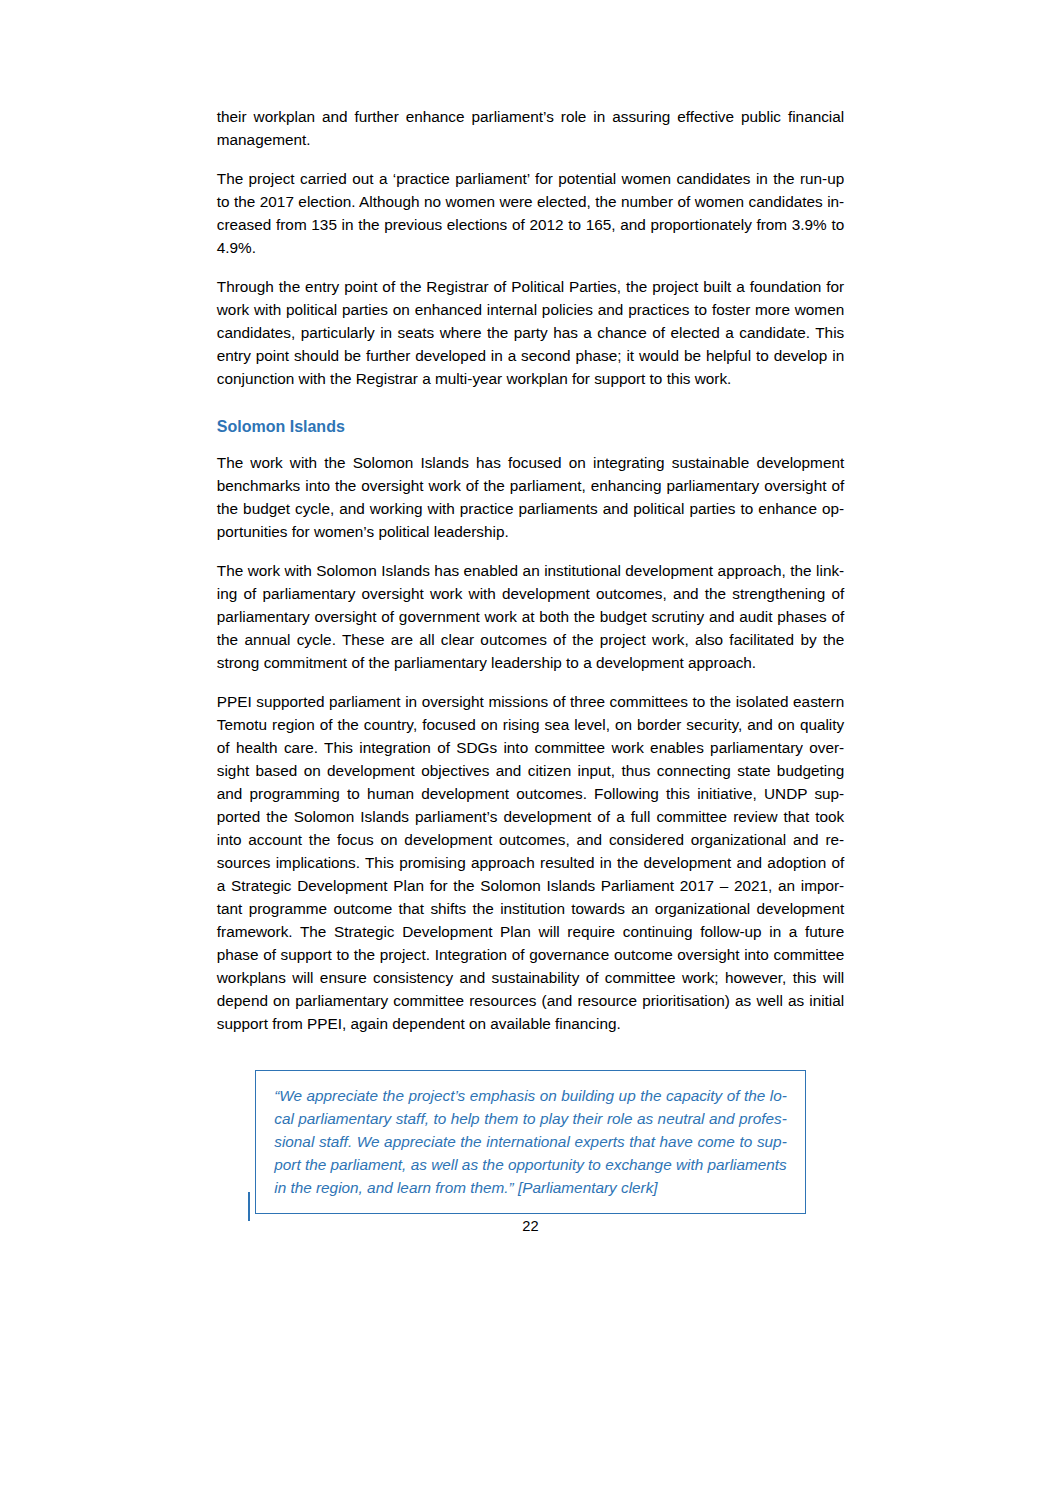their workplan and further enhance parliament’s role in assuring effective public financial management.
The project carried out a ‘practice parliament’ for potential women candidates in the run-up to the 2017 election. Although no women were elected, the number of women candidates increased from 135 in the previous elections of 2012 to 165, and proportionately from 3.9% to 4.9%.
Through the entry point of the Registrar of Political Parties, the project built a foundation for work with political parties on enhanced internal policies and practices to foster more women candidates, particularly in seats where the party has a chance of elected a candidate. This entry point should be further developed in a second phase; it would be helpful to develop in conjunction with the Registrar a multi-year workplan for support to this work.
Solomon Islands
The work with the Solomon Islands has focused on integrating sustainable development benchmarks into the oversight work of the parliament, enhancing parliamentary oversight of the budget cycle, and working with practice parliaments and political parties to enhance opportunities for women’s political leadership.
The work with Solomon Islands has enabled an institutional development approach, the linking of parliamentary oversight work with development outcomes, and the strengthening of parliamentary oversight of government work at both the budget scrutiny and audit phases of the annual cycle. These are all clear outcomes of the project work, also facilitated by the strong commitment of the parliamentary leadership to a development approach.
PPEI supported parliament in oversight missions of three committees to the isolated eastern Temotu region of the country, focused on rising sea level, on border security, and on quality of health care. This integration of SDGs into committee work enables parliamentary oversight based on development objectives and citizen input, thus connecting state budgeting and programming to human development outcomes. Following this initiative, UNDP supported the Solomon Islands parliament’s development of a full committee review that took into account the focus on development outcomes, and considered organizational and resources implications. This promising approach resulted in the development and adoption of a Strategic Development Plan for the Solomon Islands Parliament 2017 – 2021, an important programme outcome that shifts the institution towards an organizational development framework. The Strategic Development Plan will require continuing follow-up in a future phase of support to the project. Integration of governance outcome oversight into committee workplans will ensure consistency and sustainability of committee work; however, this will depend on parliamentary committee resources (and resource prioritisation) as well as initial support from PPEI, again dependent on available financing.
“We appreciate the project’s emphasis on building up the capacity of the local parliamentary staff, to help them to play their role as neutral and professional staff. We appreciate the international experts that have come to support the parliament, as well as the opportunity to exchange with parliaments in the region, and learn from them.” [Parliamentary clerk]
22